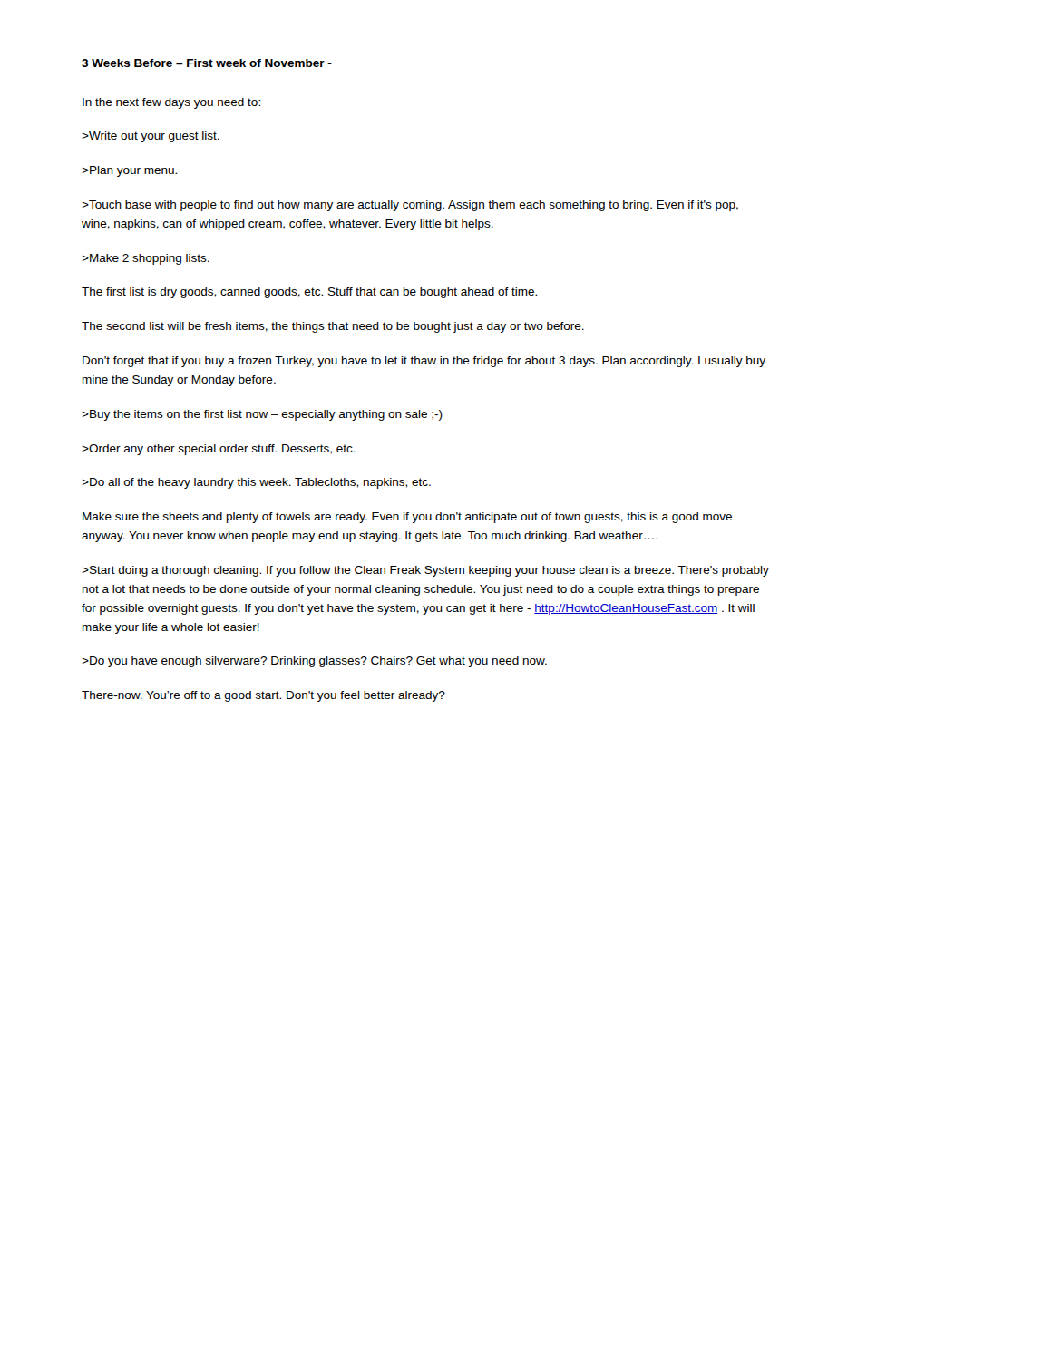3 Weeks Before – First week of November -
In the next few days you need to:
>Write out your guest list.
>Plan your menu.
>Touch base with people to find out how many are actually coming. Assign them each something to bring. Even if it's pop, wine, napkins, can of whipped cream, coffee, whatever. Every little bit helps.
>Make 2 shopping lists.
The first list is dry goods, canned goods, etc. Stuff that can be bought ahead of time.
The second list will be fresh items, the things that need to be bought just a day or two before.
Don't forget that if you buy a frozen Turkey, you have to let it thaw in the fridge for about 3 days. Plan accordingly. I usually buy mine the Sunday or Monday before.
>Buy the items on the first list now – especially anything on sale ;-)
>Order any other special order stuff. Desserts, etc.
>Do all of the heavy laundry this week. Tablecloths, napkins, etc.
Make sure the sheets and plenty of towels are ready. Even if you don't anticipate out of town guests, this is a good move anyway. You never know when people may end up staying. It gets late. Too much drinking. Bad weather….
>Start doing a thorough cleaning. If you follow the Clean Freak System keeping your house clean is a breeze. There's probably not a lot that needs to be done outside of your normal cleaning schedule. You just need to do a couple extra things to prepare for possible overnight guests. If you don't yet have the system, you can get it here - http://HowtoCleanHouseFast.com . It will make your life a whole lot easier!
>Do you have enough silverware? Drinking glasses? Chairs? Get what you need now.
There-now. You’re off to a good start. Don't you feel better already?